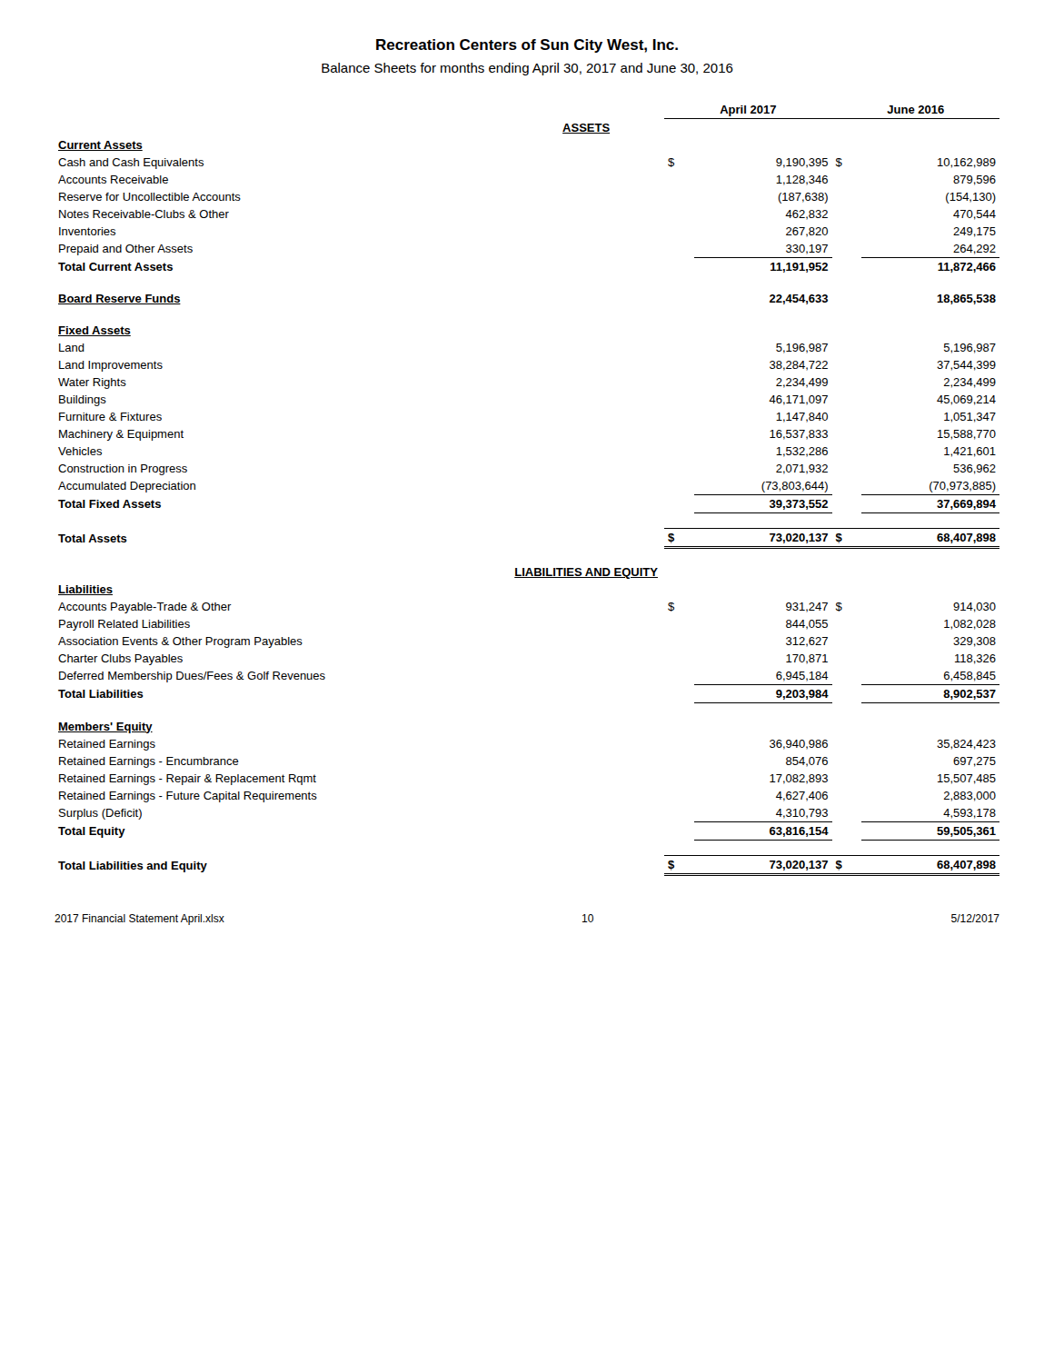Recreation Centers of Sun City West, Inc.
Balance Sheets for months ending April 30, 2017 and June 30, 2016
| | | April 2017 | June 2016 |
| | ASSETS | | |
| Current Assets | | | | | |
| Cash and Cash Equivalents | | $ | 9,190,395 | $ | 10,162,989 |
| Accounts Receivable | | | 1,128,346 | | 879,596 |
| Reserve for Uncollectible Accounts | | | (187,638) | | (154,130) |
| Notes Receivable-Clubs & Other | | | 462,832 | | 470,544 |
| Inventories | | | 267,820 | | 249,175 |
| Prepaid and Other Assets | | | 330,197 | | 264,292 |
| Total Current Assets | | | 11,191,952 | | 11,872,466 |
| Board Reserve Funds | | | 22,454,633 | | 18,865,538 |
| Fixed Assets | | | | | |
| Land | | | 5,196,987 | | 5,196,987 |
| Land Improvements | | | 38,284,722 | | 37,544,399 |
| Water Rights | | | 2,234,499 | | 2,234,499 |
| Buildings | | | 46,171,097 | | 45,069,214 |
| Furniture & Fixtures | | | 1,147,840 | | 1,051,347 |
| Machinery & Equipment | | | 16,537,833 | | 15,588,770 |
| Vehicles | | | 1,532,286 | | 1,421,601 |
| Construction in Progress | | | 2,071,932 | | 536,962 |
| Accumulated Depreciation | | | (73,803,644) | | (70,973,885) |
| Total Fixed Assets | | | 39,373,552 | | 37,669,894 |
| Total Assets | | $ | 73,020,137 | $ | 68,407,898 |
| | LIABILITIES AND EQUITY | | |
| Liabilities | | | | | |
| Accounts Payable-Trade & Other | | $ | 931,247 | $ | 914,030 |
| Payroll Related Liabilities | | | 844,055 | | 1,082,028 |
| Association Events & Other Program Payables | | | 312,627 | | 329,308 |
| Charter Clubs Payables | | | 170,871 | | 118,326 |
| Deferred Membership Dues/Fees & Golf Revenues | | | 6,945,184 | | 6,458,845 |
| Total Liabilities | | | 9,203,984 | | 8,902,537 |
| Members' Equity | | | | | |
| Retained Earnings | | | 36,940,986 | | 35,824,423 |
| Retained Earnings - Encumbrance | | | 854,076 | | 697,275 |
| Retained Earnings - Repair & Replacement Rqmt | | | 17,082,893 | | 15,507,485 |
| Retained Earnings - Future Capital Requirements | | | 4,627,406 | | 2,883,000 |
| Surplus (Deficit) | | | 4,310,793 | | 4,593,178 |
| Total Equity | | | 63,816,154 | | 59,505,361 |
| Total Liabilities and Equity | | $ | 73,020,137 | $ | 68,407,898 |
2017 Financial Statement April.xlsx
10
5/12/2017